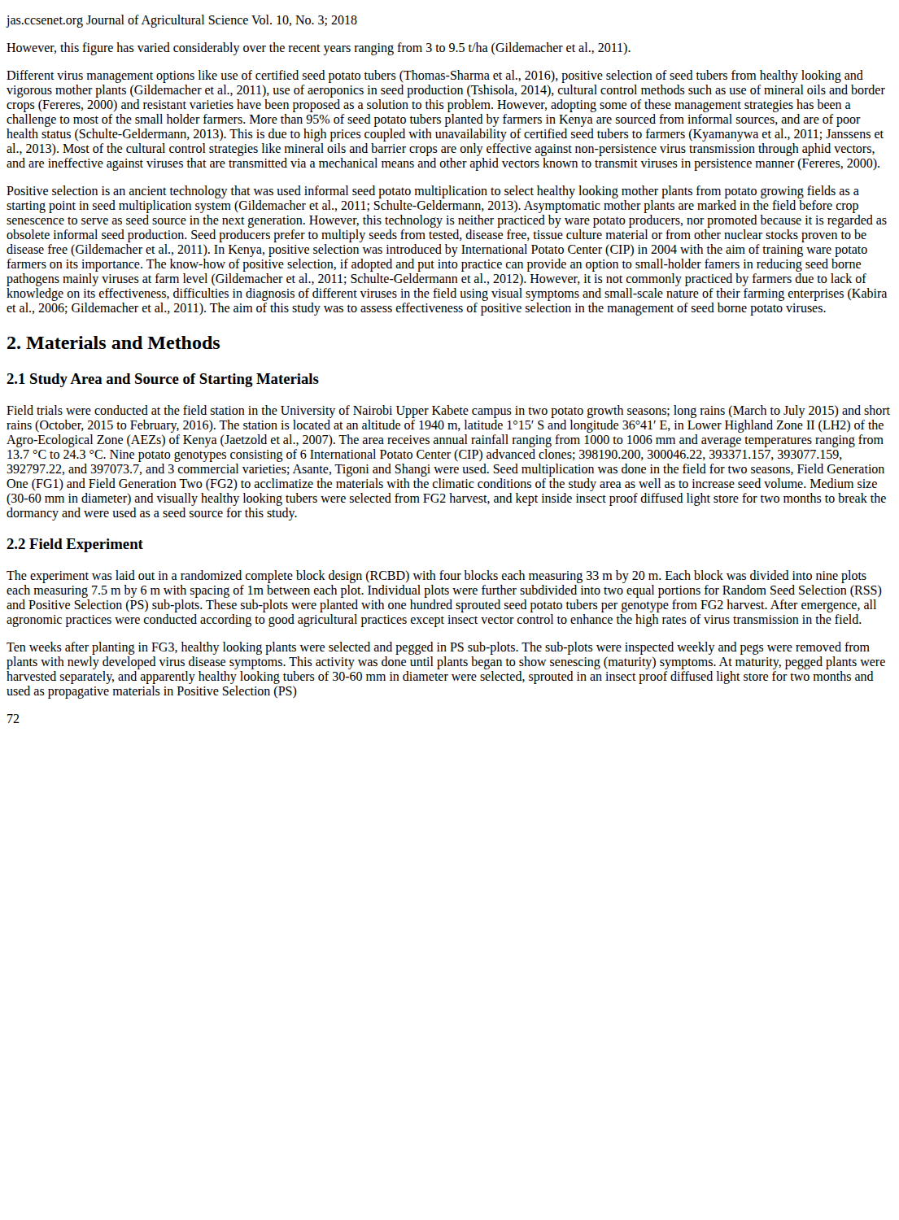jas.ccsenet.org Journal of Agricultural Science Vol. 10, No. 3; 2018
However, this figure has varied considerably over the recent years ranging from 3 to 9.5 t/ha (Gildemacher et al., 2011).
Different virus management options like use of certified seed potato tubers (Thomas-Sharma et al., 2016), positive selection of seed tubers from healthy looking and vigorous mother plants (Gildemacher et al., 2011), use of aeroponics in seed production (Tshisola, 2014), cultural control methods such as use of mineral oils and border crops (Fereres, 2000) and resistant varieties have been proposed as a solution to this problem. However, adopting some of these management strategies has been a challenge to most of the small holder farmers. More than 95% of seed potato tubers planted by farmers in Kenya are sourced from informal sources, and are of poor health status (Schulte-Geldermann, 2013). This is due to high prices coupled with unavailability of certified seed tubers to farmers (Kyamanywa et al., 2011; Janssens et al., 2013). Most of the cultural control strategies like mineral oils and barrier crops are only effective against non-persistence virus transmission through aphid vectors, and are ineffective against viruses that are transmitted via a mechanical means and other aphid vectors known to transmit viruses in persistence manner (Fereres, 2000).
Positive selection is an ancient technology that was used informal seed potato multiplication to select healthy looking mother plants from potato growing fields as a starting point in seed multiplication system (Gildemacher et al., 2011; Schulte-Geldermann, 2013). Asymptomatic mother plants are marked in the field before crop senescence to serve as seed source in the next generation. However, this technology is neither practiced by ware potato producers, nor promoted because it is regarded as obsolete informal seed production. Seed producers prefer to multiply seeds from tested, disease free, tissue culture material or from other nuclear stocks proven to be disease free (Gildemacher et al., 2011). In Kenya, positive selection was introduced by International Potato Center (CIP) in 2004 with the aim of training ware potato farmers on its importance. The know-how of positive selection, if adopted and put into practice can provide an option to small-holder famers in reducing seed borne pathogens mainly viruses at farm level (Gildemacher et al., 2011; Schulte-Geldermann et al., 2012). However, it is not commonly practiced by farmers due to lack of knowledge on its effectiveness, difficulties in diagnosis of different viruses in the field using visual symptoms and small-scale nature of their farming enterprises (Kabira et al., 2006; Gildemacher et al., 2011). The aim of this study was to assess effectiveness of positive selection in the management of seed borne potato viruses.
2. Materials and Methods
2.1 Study Area and Source of Starting Materials
Field trials were conducted at the field station in the University of Nairobi Upper Kabete campus in two potato growth seasons; long rains (March to July 2015) and short rains (October, 2015 to February, 2016). The station is located at an altitude of 1940 m, latitude 1°15′ S and longitude 36°41′ E, in Lower Highland Zone II (LH2) of the Agro-Ecological Zone (AEZs) of Kenya (Jaetzold et al., 2007). The area receives annual rainfall ranging from 1000 to 1006 mm and average temperatures ranging from 13.7 °C to 24.3 °C. Nine potato genotypes consisting of 6 International Potato Center (CIP) advanced clones; 398190.200, 300046.22, 393371.157, 393077.159, 392797.22, and 397073.7, and 3 commercial varieties; Asante, Tigoni and Shangi were used. Seed multiplication was done in the field for two seasons, Field Generation One (FG1) and Field Generation Two (FG2) to acclimatize the materials with the climatic conditions of the study area as well as to increase seed volume. Medium size (30-60 mm in diameter) and visually healthy looking tubers were selected from FG2 harvest, and kept inside insect proof diffused light store for two months to break the dormancy and were used as a seed source for this study.
2.2 Field Experiment
The experiment was laid out in a randomized complete block design (RCBD) with four blocks each measuring 33 m by 20 m. Each block was divided into nine plots each measuring 7.5 m by 6 m with spacing of 1m between each plot. Individual plots were further subdivided into two equal portions for Random Seed Selection (RSS) and Positive Selection (PS) sub-plots. These sub-plots were planted with one hundred sprouted seed potato tubers per genotype from FG2 harvest. After emergence, all agronomic practices were conducted according to good agricultural practices except insect vector control to enhance the high rates of virus transmission in the field.
Ten weeks after planting in FG3, healthy looking plants were selected and pegged in PS sub-plots. The sub-plots were inspected weekly and pegs were removed from plants with newly developed virus disease symptoms. This activity was done until plants began to show senescing (maturity) symptoms. At maturity, pegged plants were harvested separately, and apparently healthy looking tubers of 30-60 mm in diameter were selected, sprouted in an insect proof diffused light store for two months and used as propagative materials in Positive Selection (PS)
72